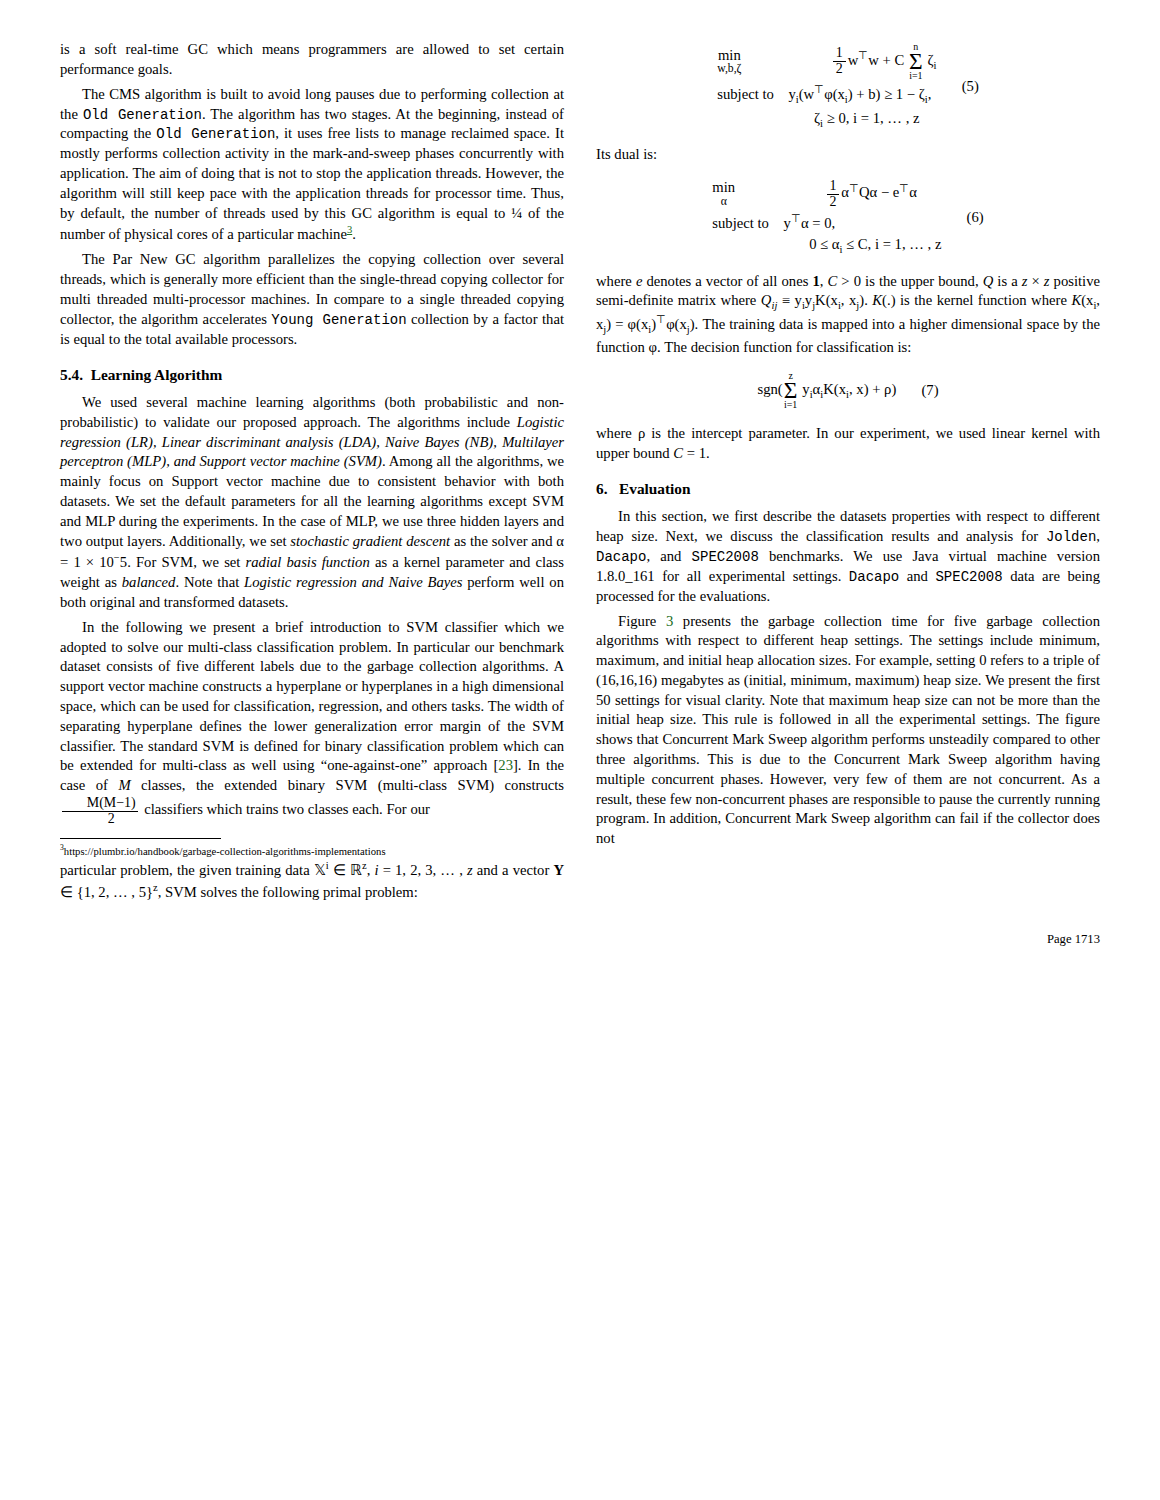is a soft real-time GC which means programmers are allowed to set certain performance goals.
The CMS algorithm is built to avoid long pauses due to performing collection at the Old Generation. The algorithm has two stages. At the beginning, instead of compacting the Old Generation, it uses free lists to manage reclaimed space. It mostly performs collection activity in the mark-and-sweep phases concurrently with application. The aim of doing that is not to stop the application threads. However, the algorithm will still keep pace with the application threads for processor time. Thus, by default, the number of threads used by this GC algorithm is equal to ¼ of the number of physical cores of a particular machine3.
The Par New GC algorithm parallelizes the copying collection over several threads, which is generally more efficient than the single-thread copying collector for multi threaded multi-processor machines. In compare to a single threaded copying collector, the algorithm accelerates Young Generation collection by a factor that is equal to the total available processors.
5.4. Learning Algorithm
We used several machine learning algorithms (both probabilistic and non-probabilistic) to validate our proposed approach. The algorithms include Logistic regression (LR), Linear discriminant analysis (LDA), Naive Bayes (NB), Multilayer perceptron (MLP), and Support vector machine (SVM). Among all the algorithms, we mainly focus on Support vector machine due to consistent behavior with both datasets. We set the default parameters for all the learning algorithms except SVM and MLP during the experiments. In the case of MLP, we use three hidden layers and two output layers. Additionally, we set stochastic gradient descent as the solver and α = 1 × 10−5. For SVM, we set radial basis function as a kernel parameter and class weight as balanced. Note that Logistic regression and Naive Bayes perform well on both original and transformed datasets.
In the following we present a brief introduction to SVM classifier which we adopted to solve our multi-class classification problem. In particular our benchmark dataset consists of five different labels due to the garbage collection algorithms. A support vector machine constructs a hyperplane or hyperplanes in a high dimensional space, which can be used for classification, regression, and others tasks. The width of separating hyperplane defines the lower generalization error margin of the SVM classifier. The standard SVM is defined for binary classification problem which can be extended for multi-class as well using “one-against-one” approach [23]. In the case of M classes, the extended binary SVM (multi-class SVM) constructs M(M−1) 2 classifiers which trains two classes each. For our
3https://plumbr.io/handbook/garbage-collection-algorithms-implementations
particular problem, the given training data 𝕏i ∈ ℝz, i = 1, 2, 3, … , z and a vector Y ∈ {1, 2, … , 5}z, SVM solves the following primal problem:
min w,b,ζ 12w⊤w + C nΣi=1 ζi subject to yi(w⊤φ(xi) + b) ≥ 1 − ζi, ζi ≥ 0, i = 1, … , z
(5)
Its dual is:
min α 12α⊤Qα − e⊤α subject to y⊤α = 0, 0 ≤ αi ≤ C, i = 1, … , z
(6)
where e denotes a vector of all ones 1, C > 0 is the upper bound, Q is a z × z positive semi-definite matrix where Qij ≡ yiyjK(xi, xj). K(.) is the kernel function where K(xi, xj) = φ(xi)⊤φ(xj). The training data is mapped into a higher dimensional space by the function φ. The decision function for classification is:
sgn(zΣi=1 yiαiK(xi, x) + ρ)
(7)
where ρ is the intercept parameter. In our experiment, we used linear kernel with upper bound C = 1.
6. Evaluation
In this section, we first describe the datasets properties with respect to different heap size. Next, we discuss the classification results and analysis for Jolden, Dacapo, and SPEC2008 benchmarks. We use Java virtual machine version 1.8.0_161 for all experimental settings. Dacapo and SPEC2008 data are being processed for the evaluations.
Figure 3 presents the garbage collection time for five garbage collection algorithms with respect to different heap settings. The settings include minimum, maximum, and initial heap allocation sizes. For example, setting 0 refers to a triple of (16,16,16) megabytes as (initial, minimum, maximum) heap size. We present the first 50 settings for visual clarity. Note that maximum heap size can not be more than the initial heap size. This rule is followed in all the experimental settings. The figure shows that Concurrent Mark Sweep algorithm performs unsteadily compared to other three algorithms. This is due to the Concurrent Mark Sweep algorithm having multiple concurrent phases. However, very few of them are not concurrent. As a result, these few non-concurrent phases are responsible to pause the currently running program. In addition, Concurrent Mark Sweep algorithm can fail if the collector does not
Page 1713